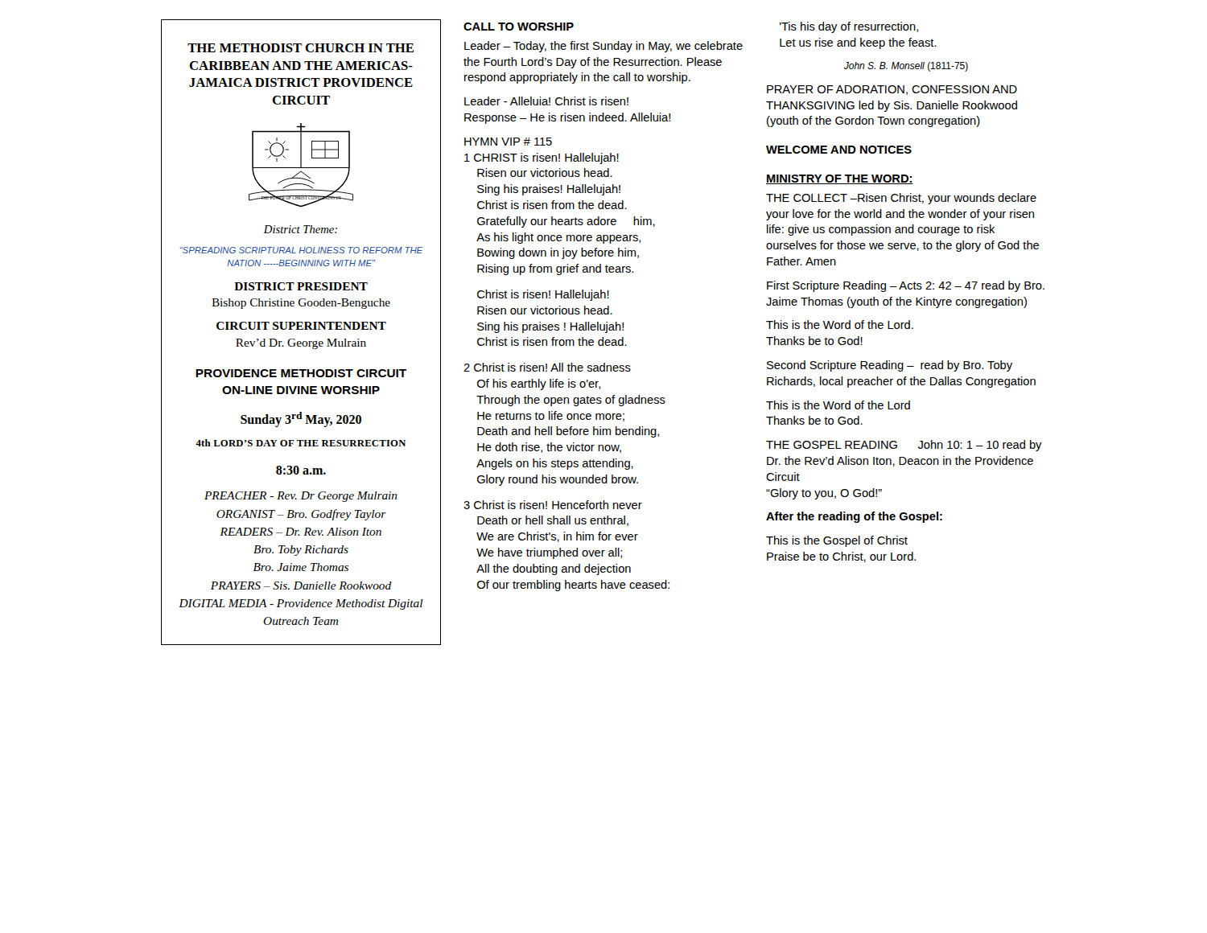THE METHODIST CHURCH IN THE CARIBBEAN AND THE AMERICAS-
JAMAICA DISTRICT PROVIDENCE CIRCUIT
THE POWER OF CHRIST CONSTRAINS US
District Theme:
“SPREADING SCRIPTURAL HOLINESS TO REFORM THE NATION -----BEGINNING WITH ME”
DISTRICT PRESIDENT
Bishop Christine Gooden-Benguche
CIRCUIT SUPERINTENDENT
Rev’d Dr. George Mulrain
PROVIDENCE METHODIST CIRCUIT
ON-LINE DIVINE WORSHIP
Sunday 3rd May, 2020
4th LORD’S DAY OF THE RESURRECTION
8:30 a.m.
PREACHER - Rev. Dr George Mulrain
ORGANIST – Bro. Godfrey Taylor
READERS – Dr. Rev. Alison Iton
Bro. Toby Richards
Bro. Jaime Thomas
PRAYERS – Sis. Danielle Rookwood
DIGITAL MEDIA - Providence Methodist Digital Outreach Team
CALL TO WORSHIP
Leader – Today, the first Sunday in May, we celebrate the Fourth Lord’s Day of the Resurrection. Please respond appropriately in the call to worship.
Leader - Alleluia! Christ is risen!
Response – He is risen indeed. Alleluia!
HYMN VIP # 115
1 CHRIST is risen! Hallelujah!
Risen our victorious head.
Sing his praises! Hallelujah!
Christ is risen from the dead.
Gratefully our hearts adore him,
As his light once more appears,
Bowing down in joy before him,
Rising up from grief and tears.
Christ is risen! Hallelujah!
Risen our victorious head.
Sing his praises ! Hallelujah!
Christ is risen from the dead.
2 Christ is risen! All the sadness
Of his earthly life is o'er,
Through the open gates of gladness
He returns to life once more;
Death and hell before him bending,
He doth rise, the victor now,
Angels on his steps attending,
Glory round his wounded brow.
3 Christ is risen! Henceforth never
Death or hell shall us enthral,
We are Christ's, in him for ever
We have triumphed over all;
All the doubting and dejection
Of our trembling hearts have ceased:
'Tis his day of resurrection,
Let us rise and keep the feast.
John S. B. Monsell (1811-75)
PRAYER OF ADORATION, CONFESSION AND THANKSGIVING led by Sis. Danielle Rookwood (youth of the Gordon Town congregation)
WELCOME AND NOTICES
MINISTRY OF THE WORD:
THE COLLECT –Risen Christ, your wounds declare your love for the world and the wonder of your risen life: give us compassion and courage to risk ourselves for those we serve, to the glory of God the Father. Amen
First Scripture Reading – Acts 2: 42 – 47 read by Bro. Jaime Thomas (youth of the Kintyre congregation)
This is the Word of the Lord.
Thanks be to God!
Second Scripture Reading – read by Bro. Toby Richards, local preacher of the Dallas Congregation
This is the Word of the Lord
Thanks be to God.
THE GOSPEL READING John 10: 1 – 10 read by Dr. the Rev’d Alison Iton, Deacon in the Providence Circuit
“Glory to you, O God!”
After the reading of the Gospel:
This is the Gospel of Christ
Praise be to Christ, our Lord.